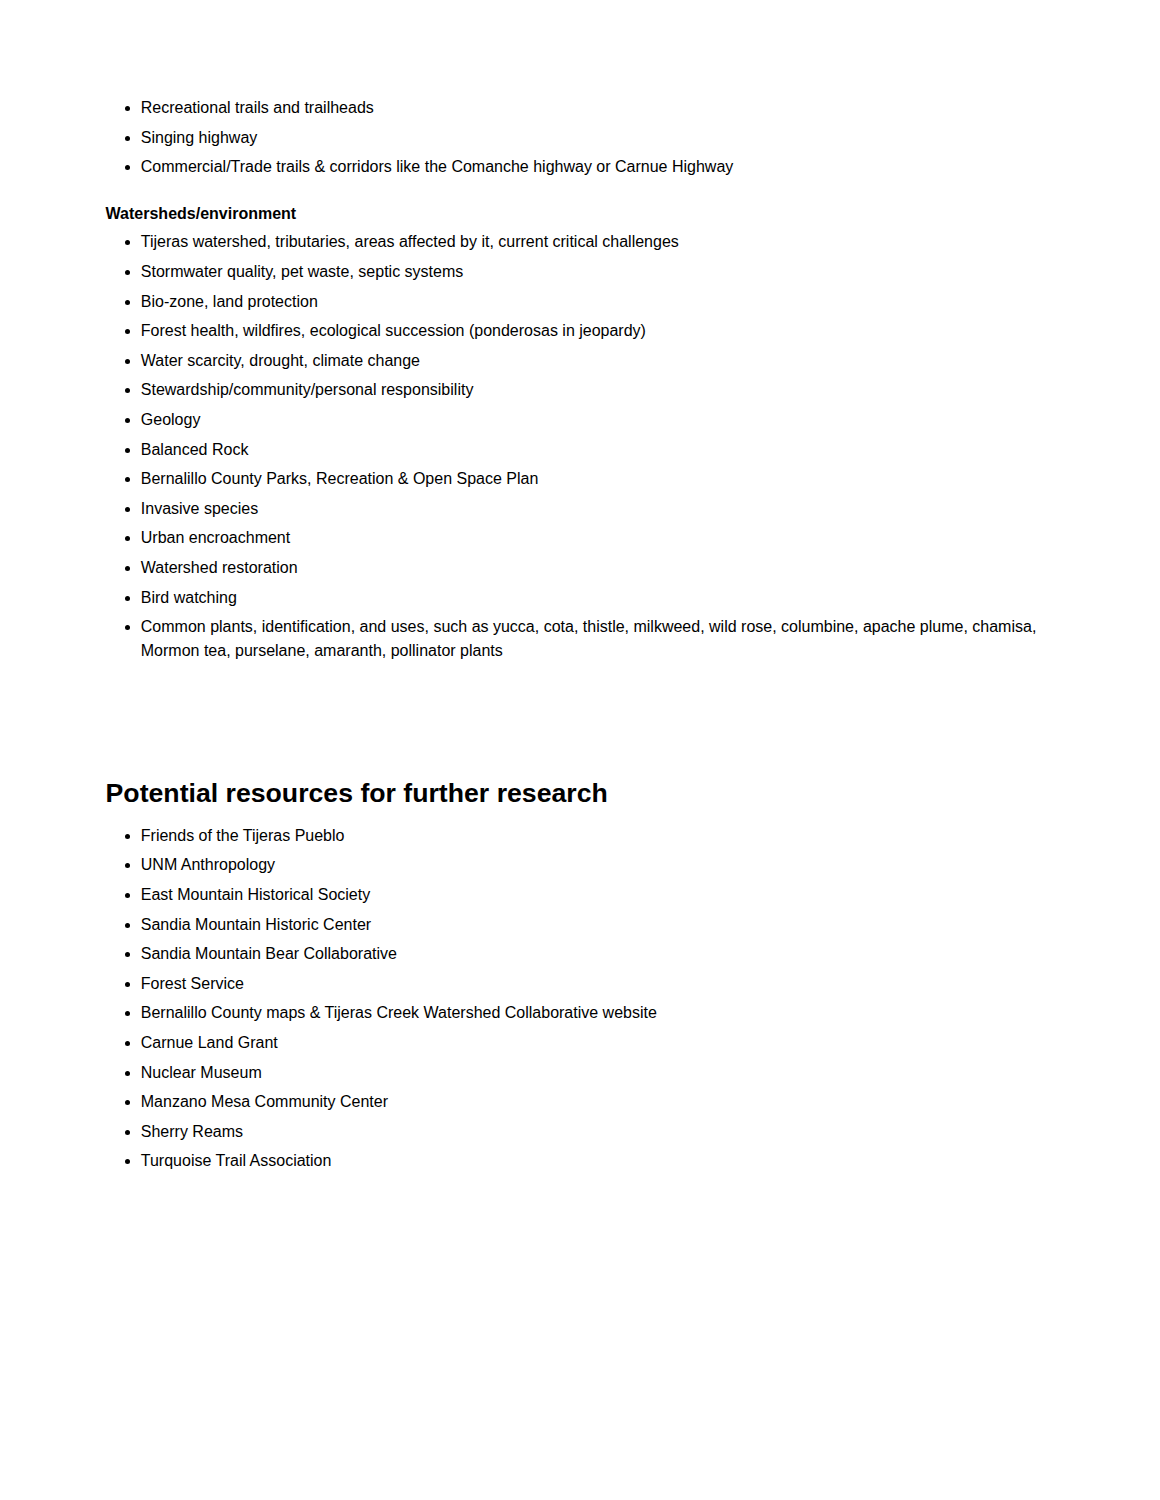Recreational trails and trailheads
Singing highway
Commercial/Trade trails & corridors like the Comanche highway or Carnue Highway
Watersheds/environment
Tijeras watershed, tributaries, areas affected by it, current critical challenges
Stormwater quality, pet waste, septic systems
Bio-zone, land protection
Forest health, wildfires, ecological succession (ponderosas in jeopardy)
Water scarcity, drought, climate change
Stewardship/community/personal responsibility
Geology
Balanced Rock
Bernalillo County Parks, Recreation & Open Space Plan
Invasive species
Urban encroachment
Watershed restoration
Bird watching
Common plants, identification, and uses, such as yucca, cota, thistle, milkweed, wild rose, columbine, apache plume, chamisa, Mormon tea, purselane, amaranth, pollinator plants
Potential resources for further research
Friends of the Tijeras Pueblo
UNM Anthropology
East Mountain Historical Society
Sandia Mountain Historic Center
Sandia Mountain Bear Collaborative
Forest Service
Bernalillo County maps & Tijeras Creek Watershed Collaborative website
Carnue Land Grant
Nuclear Museum
Manzano Mesa Community Center
Sherry Reams
Turquoise Trail Association